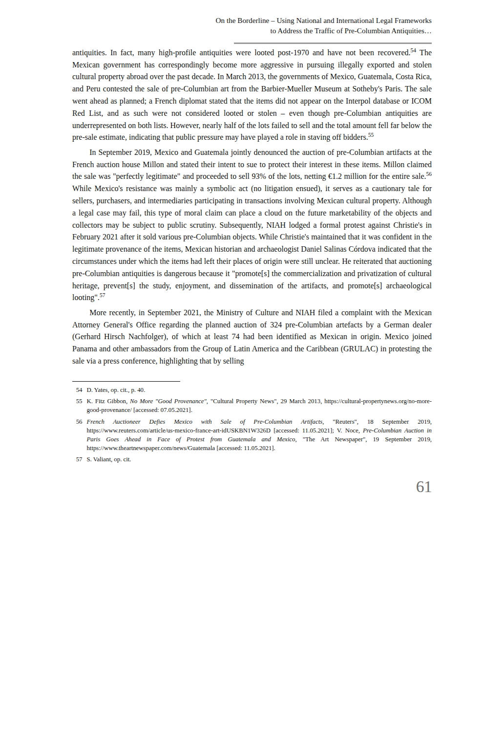On the Borderline – Using National and International Legal Frameworks
to Address the Traffic of Pre-Columbian Antiquities…
antiquities. In fact, many high-profile antiquities were looted post-1970 and have not been recovered.54 The Mexican government has correspondingly become more aggressive in pursuing illegally exported and stolen cultural property abroad over the past decade. In March 2013, the governments of Mexico, Guatemala, Costa Rica, and Peru contested the sale of pre-Columbian art from the Barbier-Mueller Museum at Sotheby's Paris. The sale went ahead as planned; a French diplomat stated that the items did not appear on the Interpol database or ICOM Red List, and as such were not considered looted or stolen – even though pre-Columbian antiquities are underrepresented on both lists. However, nearly half of the lots failed to sell and the total amount fell far below the pre-sale estimate, indicating that public pressure may have played a role in staving off bidders.55
In September 2019, Mexico and Guatemala jointly denounced the auction of pre-Columbian artifacts at the French auction house Millon and stated their intent to sue to protect their interest in these items. Millon claimed the sale was "perfectly legitimate" and proceeded to sell 93% of the lots, netting €1.2 million for the entire sale.56 While Mexico's resistance was mainly a symbolic act (no litigation ensued), it serves as a cautionary tale for sellers, purchasers, and intermediaries participating in transactions involving Mexican cultural property. Although a legal case may fail, this type of moral claim can place a cloud on the future marketability of the objects and collectors may be subject to public scrutiny. Subsequently, NIAH lodged a formal protest against Christie's in February 2021 after it sold various pre-Columbian objects. While Christie's maintained that it was confident in the legitimate provenance of the items, Mexican historian and archaeologist Daniel Salinas Córdova indicated that the circumstances under which the items had left their places of origin were still unclear. He reiterated that auctioning pre-Columbian antiquities is dangerous because it "promote[s] the commercialization and privatization of cultural heritage, prevent[s] the study, enjoyment, and dissemination of the artifacts, and promote[s] archaeological looting".57
More recently, in September 2021, the Ministry of Culture and NIAH filed a complaint with the Mexican Attorney General's Office regarding the planned auction of 324 pre-Columbian artefacts by a German dealer (Gerhard Hirsch Nachfolger), of which at least 74 had been identified as Mexican in origin. Mexico joined Panama and other ambassadors from the Group of Latin America and the Caribbean (GRULAC) in protesting the sale via a press conference, highlighting that by selling
54 D. Yates, op. cit., p. 40.
55 K. Fitz Gibbon, No More "Good Provenance", "Cultural Property News", 29 March 2013, https://cultural-propertynews.org/no-more-good-provenance/ [accessed: 07.05.2021].
56 French Auctioneer Defies Mexico with Sale of Pre-Columbian Artifacts, "Reuters", 18 September 2019, https://www.reuters.com/article/us-mexico-france-art-idUSKBN1W326D [accessed: 11.05.2021]; V. Noce, Pre-Columbian Auction in Paris Goes Ahead in Face of Protest from Guatemala and Mexico, "The Art Newspaper", 19 September 2019, https://www.theartnewspaper.com/news/Guatemala [accessed: 11.05.2021].
57 S. Valiant, op. cit.
61